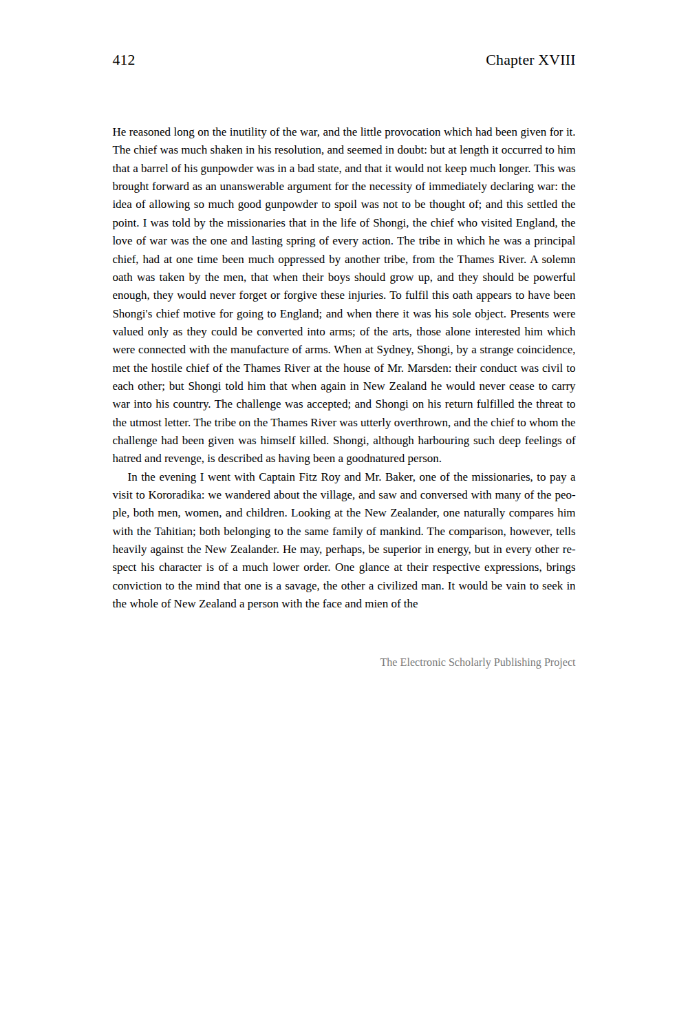412 Chapter XVIII
He reasoned long on the inutility of the war, and the little provocation which had been given for it. The chief was much shaken in his resolution, and seemed in doubt: but at length it occurred to him that a barrel of his gunpowder was in a bad state, and that it would not keep much longer. This was brought forward as an unanswerable argument for the necessity of immediately declaring war: the idea of allowing so much good gunpowder to spoil was not to be thought of; and this settled the point. I was told by the missionaries that in the life of Shongi, the chief who visited England, the love of war was the one and lasting spring of every action. The tribe in which he was a principal chief, had at one time been much oppressed by another tribe, from the Thames River. A solemn oath was taken by the men, that when their boys should grow up, and they should be powerful enough, they would never forget or forgive these injuries. To fulfil this oath appears to have been Shongi's chief motive for going to England; and when there it was his sole object. Presents were valued only as they could be converted into arms; of the arts, those alone interested him which were connected with the manufacture of arms. When at Sydney, Shongi, by a strange coincidence, met the hostile chief of the Thames River at the house of Mr. Marsden: their conduct was civil to each other; but Shongi told him that when again in New Zealand he would never cease to carry war into his country. The challenge was accepted; and Shongi on his return fulfilled the threat to the utmost letter. The tribe on the Thames River was utterly overthrown, and the chief to whom the challenge had been given was himself killed. Shongi, although harbouring such deep feelings of hatred and revenge, is described as having been a goodnatured person.
In the evening I went with Captain Fitz Roy and Mr. Baker, one of the missionaries, to pay a visit to Kororadika: we wandered about the village, and saw and conversed with many of the people, both men, women, and children. Looking at the New Zealander, one naturally compares him with the Tahitian; both belonging to the same family of mankind. The comparison, however, tells heavily against the New Zealander. He may, perhaps, be superior in energy, but in every other respect his character is of a much lower order. One glance at their respective expressions, brings conviction to the mind that one is a savage, the other a civilized man. It would be vain to seek in the whole of New Zealand a person with the face and mien of the
The Electronic Scholarly Publishing Project